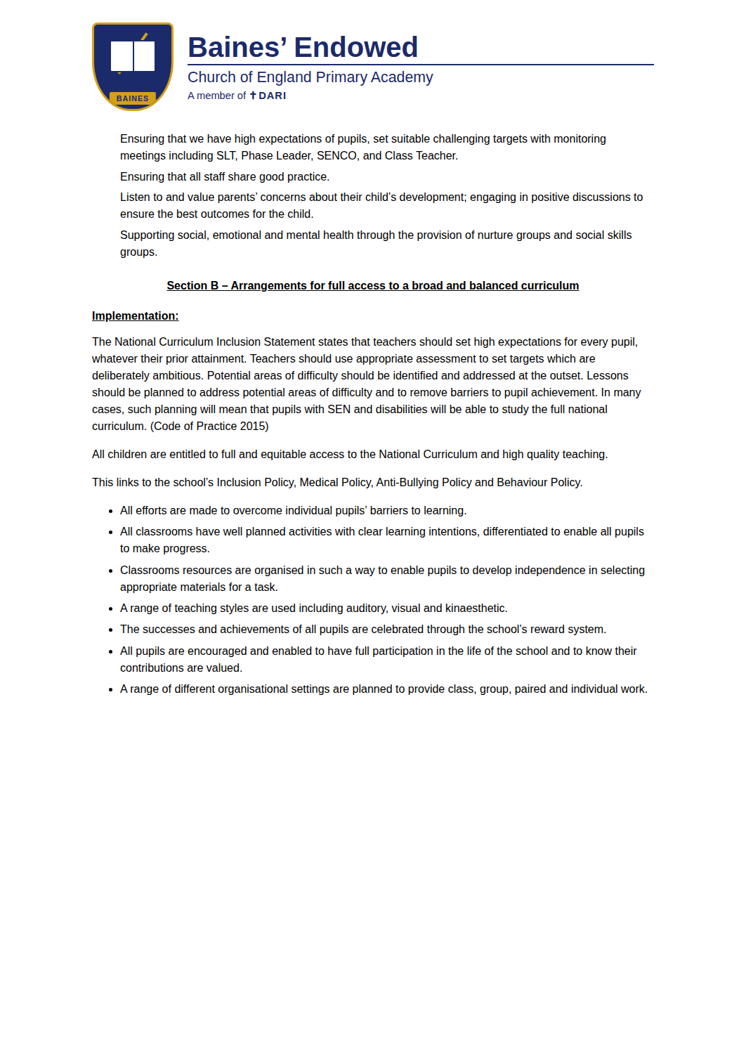BAINES
Baines’ Endowed
Church of England Primary Academy
A member of ✝DARI
Ensuring that we have high expectations of pupils, set suitable challenging targets with monitoring meetings including SLT, Phase Leader, SENCO, and Class Teacher.
Ensuring that all staff share good practice.
Listen to and value parents’ concerns about their child’s development; engaging in positive discussions to ensure the best outcomes for the child.
Supporting social, emotional and mental health through the provision of nurture groups and social skills groups.
Section B – Arrangements for full access to a broad and balanced curriculum
Implementation:
The National Curriculum Inclusion Statement states that teachers should set high expectations for every pupil, whatever their prior attainment. Teachers should use appropriate assessment to set targets which are deliberately ambitious. Potential areas of difficulty should be identified and addressed at the outset. Lessons should be planned to address potential areas of difficulty and to remove barriers to pupil achievement. In many cases, such planning will mean that pupils with SEN and disabilities will be able to study the full national curriculum. (Code of Practice 2015)
All children are entitled to full and equitable access to the National Curriculum and high quality teaching.
This links to the school’s Inclusion Policy, Medical Policy, Anti-Bullying Policy and Behaviour Policy.
All efforts are made to overcome individual pupils’ barriers to learning.
All classrooms have well planned activities with clear learning intentions, differentiated to enable all pupils to make progress.
Classrooms resources are organised in such a way to enable pupils to develop independence in selecting appropriate materials for a task.
A range of teaching styles are used including auditory, visual and kinaesthetic.
The successes and achievements of all pupils are celebrated through the school’s reward system.
All pupils are encouraged and enabled to have full participation in the life of the school and to know their contributions are valued.
A range of different organisational settings are planned to provide class, group, paired and individual work.